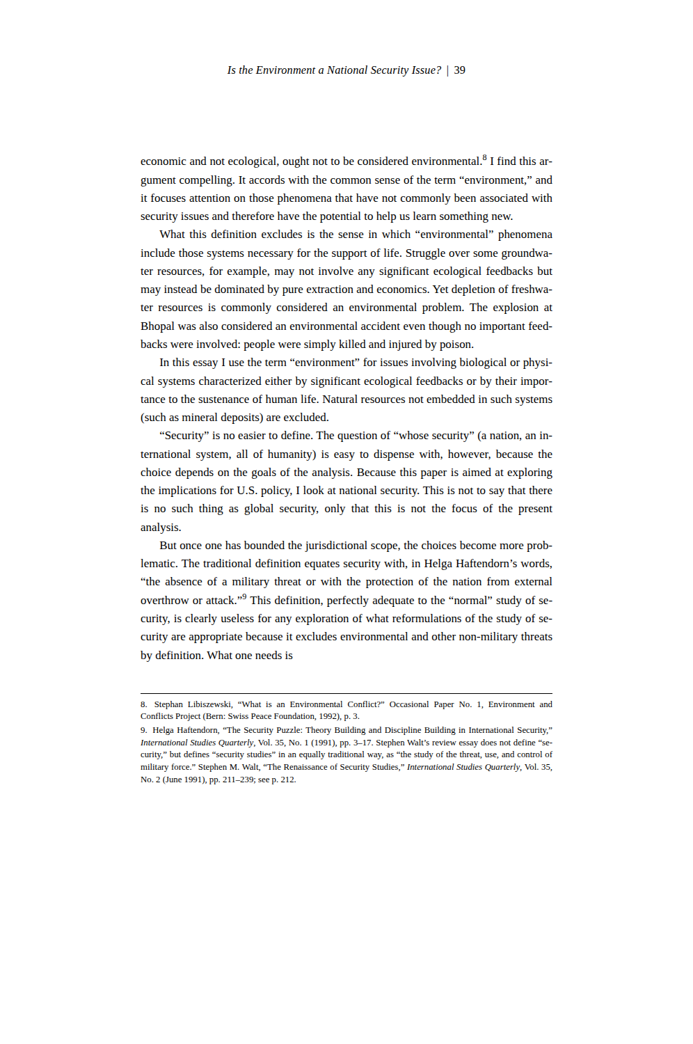Is the Environment a National Security Issue?|39
economic and not ecological, ought not to be considered environmental.8 I find this argument compelling. It accords with the common sense of the term “environment,” and it focuses attention on those phenomena that have not commonly been associated with security issues and therefore have the potential to help us learn something new.
What this definition excludes is the sense in which “environmental” phenomena include those systems necessary for the support of life. Struggle over some groundwater resources, for example, may not involve any significant ecological feedbacks but may instead be dominated by pure extraction and economics. Yet depletion of freshwater resources is commonly considered an environmental problem. The explosion at Bhopal was also considered an environmental accident even though no important feedbacks were involved: people were simply killed and injured by poison.
In this essay I use the term “environment” for issues involving biological or physical systems characterized either by significant ecological feedbacks or by their importance to the sustenance of human life. Natural resources not embedded in such systems (such as mineral deposits) are excluded.
“Security” is no easier to define. The question of “whose security” (a nation, an international system, all of humanity) is easy to dispense with, however, because the choice depends on the goals of the analysis. Because this paper is aimed at exploring the implications for U.S. policy, I look at national security. This is not to say that there is no such thing as global security, only that this is not the focus of the present analysis.
But once one has bounded the jurisdictional scope, the choices become more problematic. The traditional definition equates security with, in Helga Haftendorn’s words, “the absence of a military threat or with the protection of the nation from external overthrow or attack.”9 This definition, perfectly adequate to the “normal” study of security, is clearly useless for any exploration of what reformulations of the study of security are appropriate because it excludes environmental and other non-military threats by definition. What one needs is
8. Stephan Libiszewski, “What is an Environmental Conflict?” Occasional Paper No. 1, Environment and Conflicts Project (Bern: Swiss Peace Foundation, 1992), p. 3.
9. Helga Haftendorn, “The Security Puzzle: Theory Building and Discipline Building in International Security,” International Studies Quarterly, Vol. 35, No. 1 (1991), pp. 3–17. Stephen Walt’s review essay does not define “security,” but defines “security studies” in an equally traditional way, as “the study of the threat, use, and control of military force.” Stephen M. Walt, “The Renaissance of Security Studies,” International Studies Quarterly, Vol. 35, No. 2 (June 1991), pp. 211–239; see p. 212.